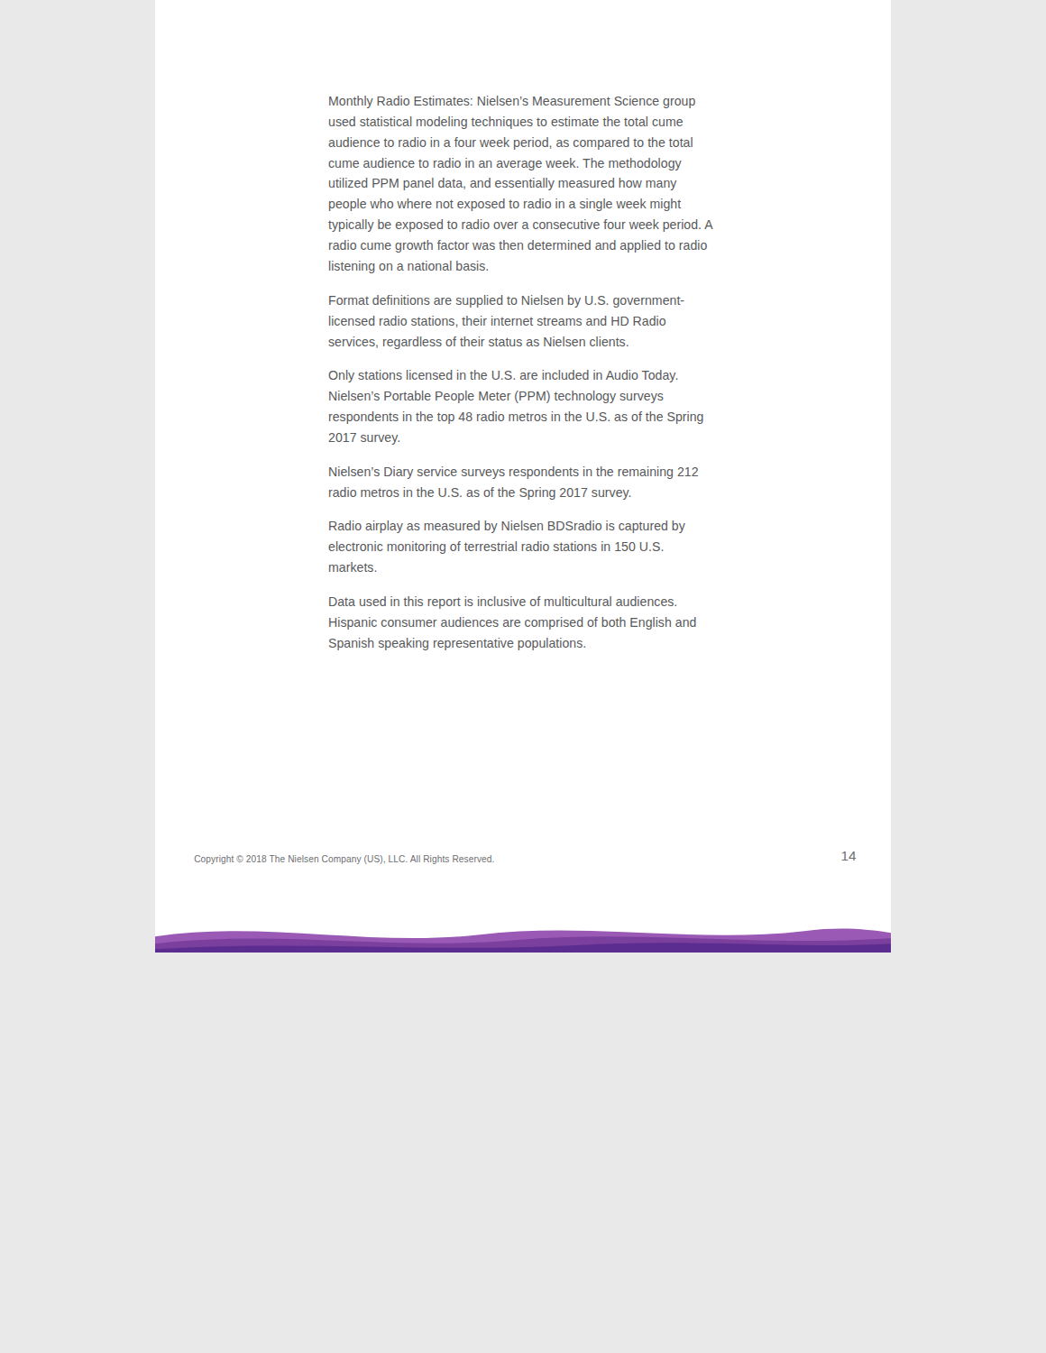Monthly Radio Estimates: Nielsen’s Measurement Science group used statistical modeling techniques to estimate the total cume audience to radio in a four week period, as compared to the total cume audience to radio in an average week. The methodology utilized PPM panel data, and essentially measured how many people who where not exposed to radio in a single week might typically be exposed to radio over a consecutive four week period. A radio cume growth factor was then determined and applied to radio listening on a national basis.
Format definitions are supplied to Nielsen by U.S. government-licensed radio stations, their internet streams and HD Radio services, regardless of their status as Nielsen clients.
Only stations licensed in the U.S. are included in Audio Today. Nielsen’s Portable People Meter (PPM) technology surveys respondents in the top 48 radio metros in the U.S. as of the Spring 2017 survey.
Nielsen’s Diary service surveys respondents in the remaining 212 radio metros in the U.S. as of the Spring 2017 survey.
Radio airplay as measured by Nielsen BDSradio is captured by electronic monitoring of terrestrial radio stations in 150 U.S. markets.
Data used in this report is inclusive of multicultural audiences. Hispanic consumer audiences are comprised of both English and Spanish speaking representative populations.
Copyright © 2018 The Nielsen Company (US), LLC. All Rights Reserved.
14